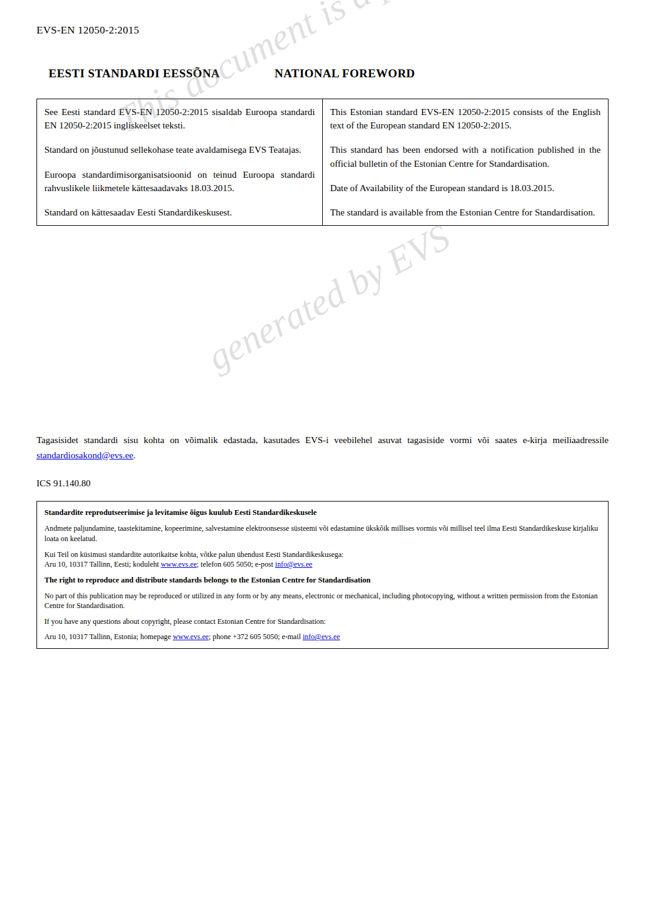EVS-EN 12050-2:2015
EESTI STANDARDI EESSÕNA
NATIONAL FOREWORD
| See Eesti standard EVS-EN 12050-2:2015 sisaldab Euroopa standardi EN 12050-2:2015 ingliskeelset teksti. Standard on jõustunud sellekohase teate avaldamisega EVS Teatajas. Euroopa standardimisorganisatsioonid on teinud Euroopa standardi rahvuslikele liikmetele kättesaadavaks 18.03.2015. Standard on kättesaadav Eesti Standardikeskusest. | This Estonian standard EVS-EN 12050-2:2015 consists of the English text of the European standard EN 12050-2:2015. This standard has been endorsed with a notification published in the official bulletin of the Estonian Centre for Standardisation. Date of Availability of the European standard is 18.03.2015. The standard is available from the Estonian Centre for Standardisation. |
Tagasisidet standardi sisu kohta on võimalik edastada, kasutades EVS-i veebilehel asuvat tagasiside vormi või saates e-kirja meiliaadressile standardiosakond@evs.ee.
ICS 91.140.80
| Standardite reprodutseerimise ja levitamise õigus kuulub Eesti Standardikeskusele Andmete paljundamine, taastekitamine, kopeerimine, salvestamine elektroonsesse süsteemi või edastamine ükskõik millises vormis või millisel teel ilma Eesti Standardikeskuse kirjaliku loata on keelatud. Kui Teil on küsimusi standardite autorikaitse kohta, võtke palun ühendust Eesti Standardikeskusega: Aru 10, 10317 Tallinn, Eesti; koduleht www.evs.ee ; telefon 605 5050; e-post info@evs.ee The right to reproduce and distribute standards belongs to the Estonian Centre for Standardisation No part of this publication may be reproduced or utilized in any form or by any means, electronic or mechanical, including photocopying, without a written permission from the Estonian Centre for Standardisation. If you have any questions about copyright, please contact Estonian Centre for Standardisation: Aru 10, 10317 Tallinn, Estonia; homepage www.evs.ee ; phone +372 605 5050; e-mail info@evs.ee |
This document is a preview generated by EVS